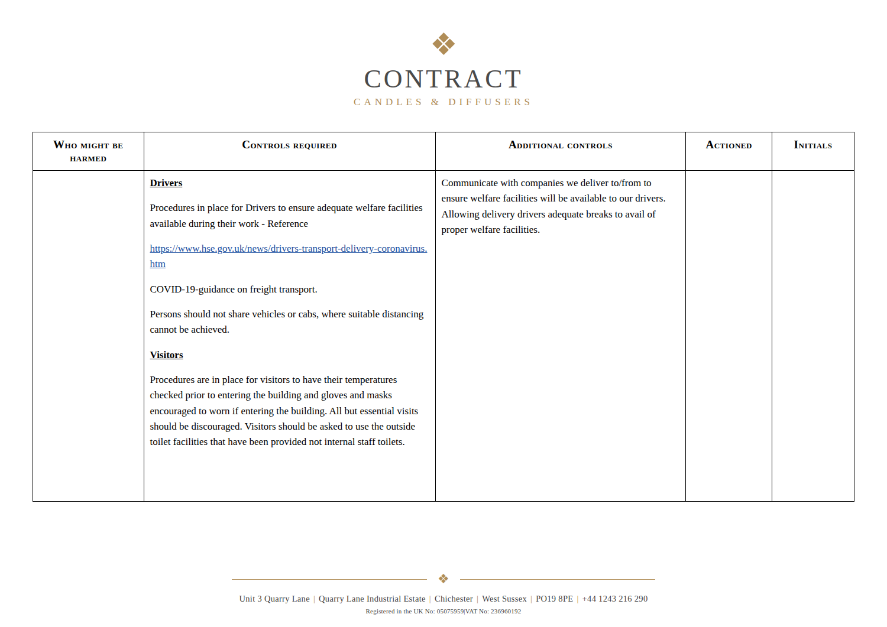❖
CONTRACT
CANDLES & DIFFUSERS
| Who might be harmed | Controls required | Additional controls | Actioned | Initials |
| --- | --- | --- | --- | --- |
| | Drivers Procedures in place for Drivers to ensure adequate welfare facilities available during their work - Reference https://www.hse.gov.uk/news/drivers-transport-delivery-coronavirus.htm COVID-19-guidance on freight transport. Persons should not share vehicles or cabs, where suitable distancing cannot be achieved. Visitors Procedures are in place for visitors to have their temperatures checked prior to entering the building and gloves and masks encouraged to worn if entering the building. All but essential visits should be discouraged. Visitors should be asked to use the outside toilet facilities that have been provided not internal staff toilets. | Communicate with companies we deliver to/from to ensure welfare facilities will be available to our drivers. Allowing delivery drivers adequate breaks to avail of proper welfare facilities. | | |
❖
Unit 3 Quarry Lane|Quarry Lane Industrial Estate|Chichester|West Sussex|PO19 8PE|+44 1243 216 290
Registered in the UK No: 05075959|VAT No: 236960192